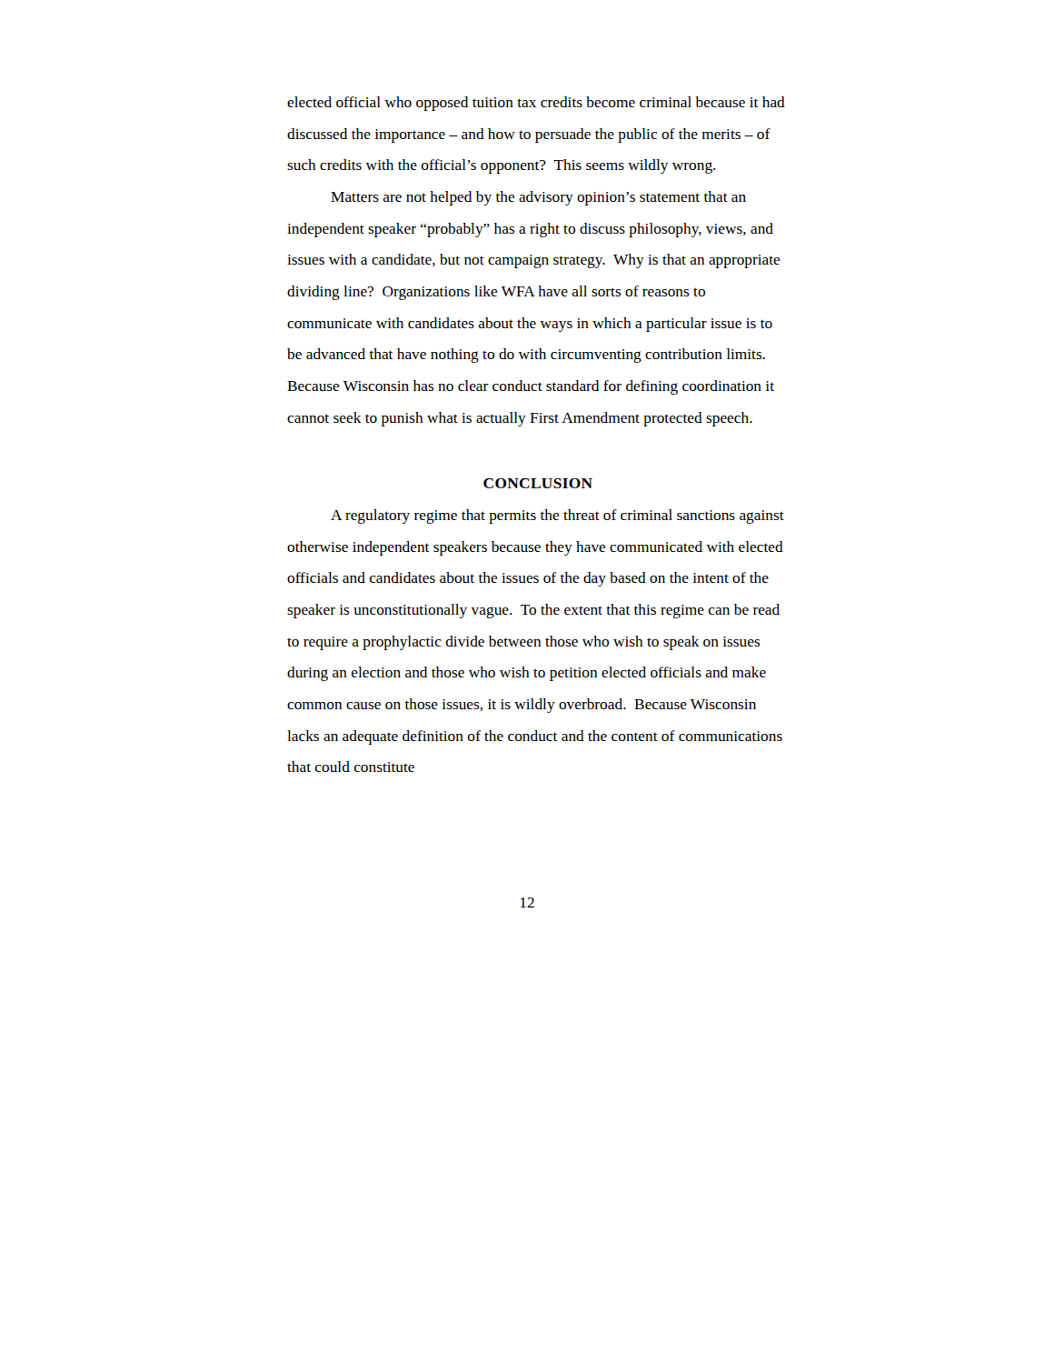elected official who opposed tuition tax credits become criminal because it had discussed the importance – and how to persuade the public of the merits – of such credits with the official’s opponent? This seems wildly wrong.
Matters are not helped by the advisory opinion’s statement that an independent speaker “probably” has a right to discuss philosophy, views, and issues with a candidate, but not campaign strategy. Why is that an appropriate dividing line? Organizations like WFA have all sorts of reasons to communicate with candidates about the ways in which a particular issue is to be advanced that have nothing to do with circumventing contribution limits. Because Wisconsin has no clear conduct standard for defining coordination it cannot seek to punish what is actually First Amendment protected speech.
CONCLUSION
A regulatory regime that permits the threat of criminal sanctions against otherwise independent speakers because they have communicated with elected officials and candidates about the issues of the day based on the intent of the speaker is unconstitutionally vague. To the extent that this regime can be read to require a prophylactic divide between those who wish to speak on issues during an election and those who wish to petition elected officials and make common cause on those issues, it is wildly overbroad. Because Wisconsin lacks an adequate definition of the conduct and the content of communications that could constitute
12